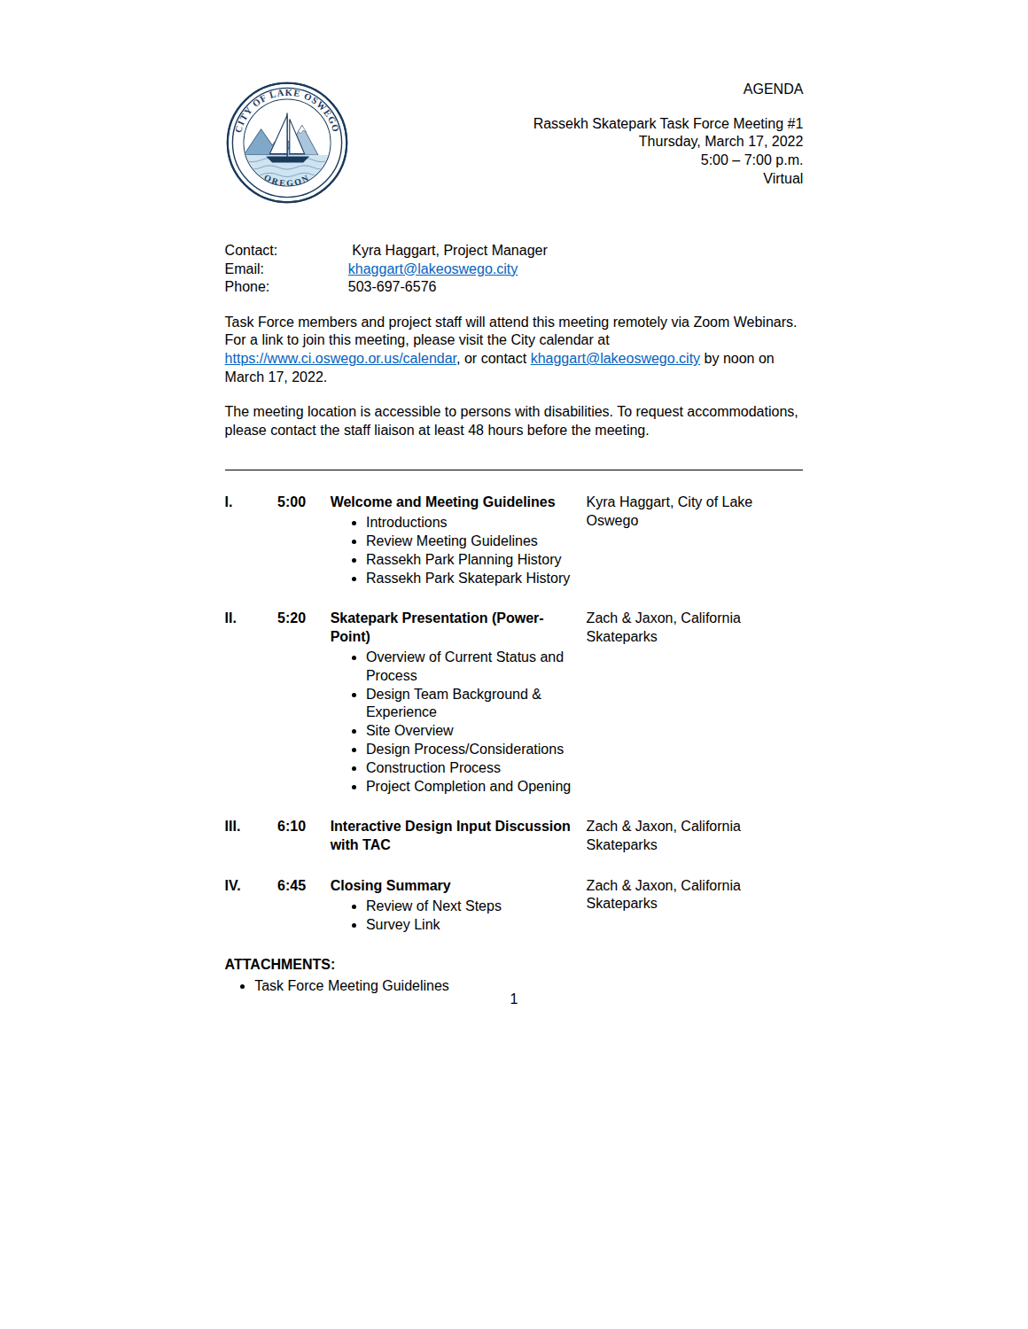CITY OF LAKE OSWEGO OREGON
AGENDA
Rassekh Skatepark Task Force Meeting #1
Thursday, March 17, 2022
5:00 – 7:00 p.m.
Virtual
| Contact: | Kyra Haggart, Project Manager |
| Email: | khaggart@lakeoswego.city |
| Phone: | 503-697-6576 |
Task Force members and project staff will attend this meeting remotely via Zoom Webinars. For a link to join this meeting, please visit the City calendar at https://www.ci.oswego.or.us/calendar, or contact khaggart@lakeoswego.city by noon on March 17, 2022.
The meeting location is accessible to persons with disabilities. To request accommodations, please contact the staff liaison at least 48 hours before the meeting.
I.
5:00
Welcome and Meeting Guidelines
Introductions
Review Meeting Guidelines
Rassekh Park Planning History
Rassekh Park Skatepark History
Kyra Haggart, City of Lake Oswego
II.
5:20
Skatepark Presentation (Power-Point)
Overview of Current Status and Process
Design Team Background & Experience
Site Overview
Design Process/Considerations
Construction Process
Project Completion and Opening
Zach & Jaxon, California Skateparks
III.
6:10
Interactive Design Input Discussion with TAC
Zach & Jaxon, California Skateparks
IV.
6:45
Closing Summary
Review of Next Steps
Survey Link
Zach & Jaxon, California Skateparks
ATTACHMENTS:
Task Force Meeting Guidelines
1